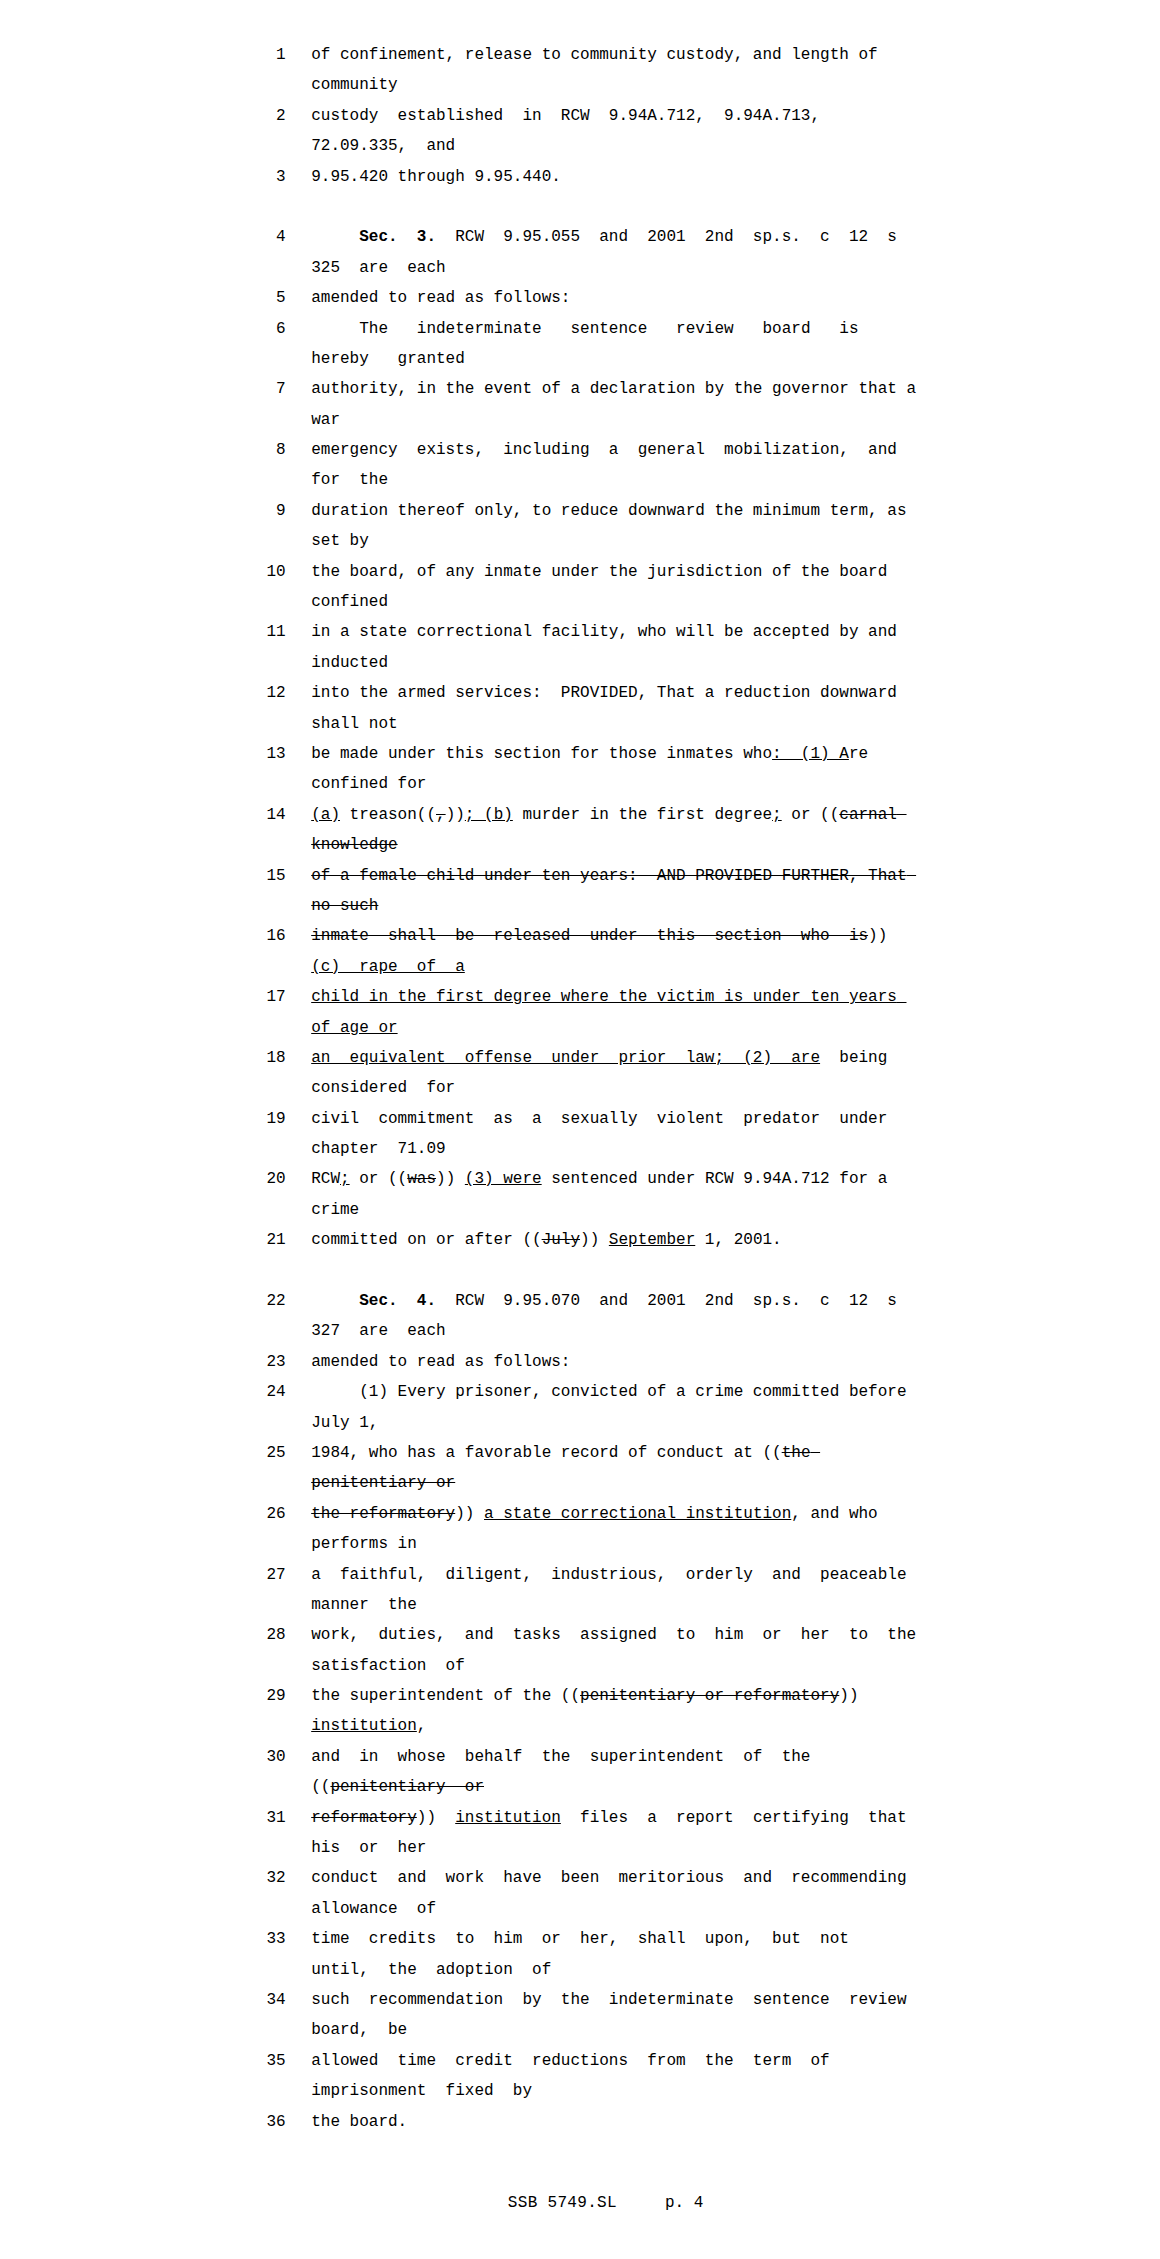1 of confinement, release to community custody, and length of community
2 custody established in RCW 9.94A.712, 9.94A.713, 72.09.335, and
39.95.420 through 9.95.440.
4 Sec. 3. RCW 9.95.055 and 2001 2nd sp.s. c 12 s 325 are each
5 amended to read as follows:
6 The indeterminate sentence review board is hereby granted
7 authority, in the event of a declaration by the governor that a war
8 emergency exists, including a general mobilization, and for the
9 duration thereof only, to reduce downward the minimum term, as set by
10 the board, of any inmate under the jurisdiction of the board confined
11 in a state correctional facility, who will be accepted by and inducted
12 into the armed services: PROVIDED, That a reduction downward shall not
13 be made under this section for those inmates who: (1) Are confined for
14(a) treason((,)); (b) murder in the first degree; or ((carnal knowledge
15 of a female child under ten years: AND PROVIDED FURTHER, That no such
16 inmate shall be released under this section who is)) (c) rape of a
17 child in the first degree where the victim is under ten years of age or
18 an equivalent offense under prior law; (2) are being considered for
19 civil commitment as a sexually violent predator under chapter 71.09
20 RCW; or ((was)) (3) were sentenced under RCW 9.94A.712 for a crime
21 committed on or after ((July)) September 1, 2001.
22 Sec. 4. RCW 9.95.070 and 2001 2nd sp.s. c 12 s 327 are each
23 amended to read as follows:
24 (1) Every prisoner, convicted of a crime committed before July 1,
251984, who has a favorable record of conduct at ((the penitentiary or
26 the reformatory)) a state correctional institution, and who performs in
27 a faithful, diligent, industrious, orderly and peaceable manner the
28 work, duties, and tasks assigned to him or her to the satisfaction of
29 the superintendent of the ((penitentiary or reformatory)) institution,
30 and in whose behalf the superintendent of the ((penitentiary or
31 reformatory)) institution files a report certifying that his or her
32 conduct and work have been meritorious and recommending allowance of
33 time credits to him or her, shall upon, but not until, the adoption of
34 such recommendation by the indeterminate sentence review board, be
35 allowed time credit reductions from the term of imprisonment fixed by
36 the board.
SSB 5749.SL p. 4